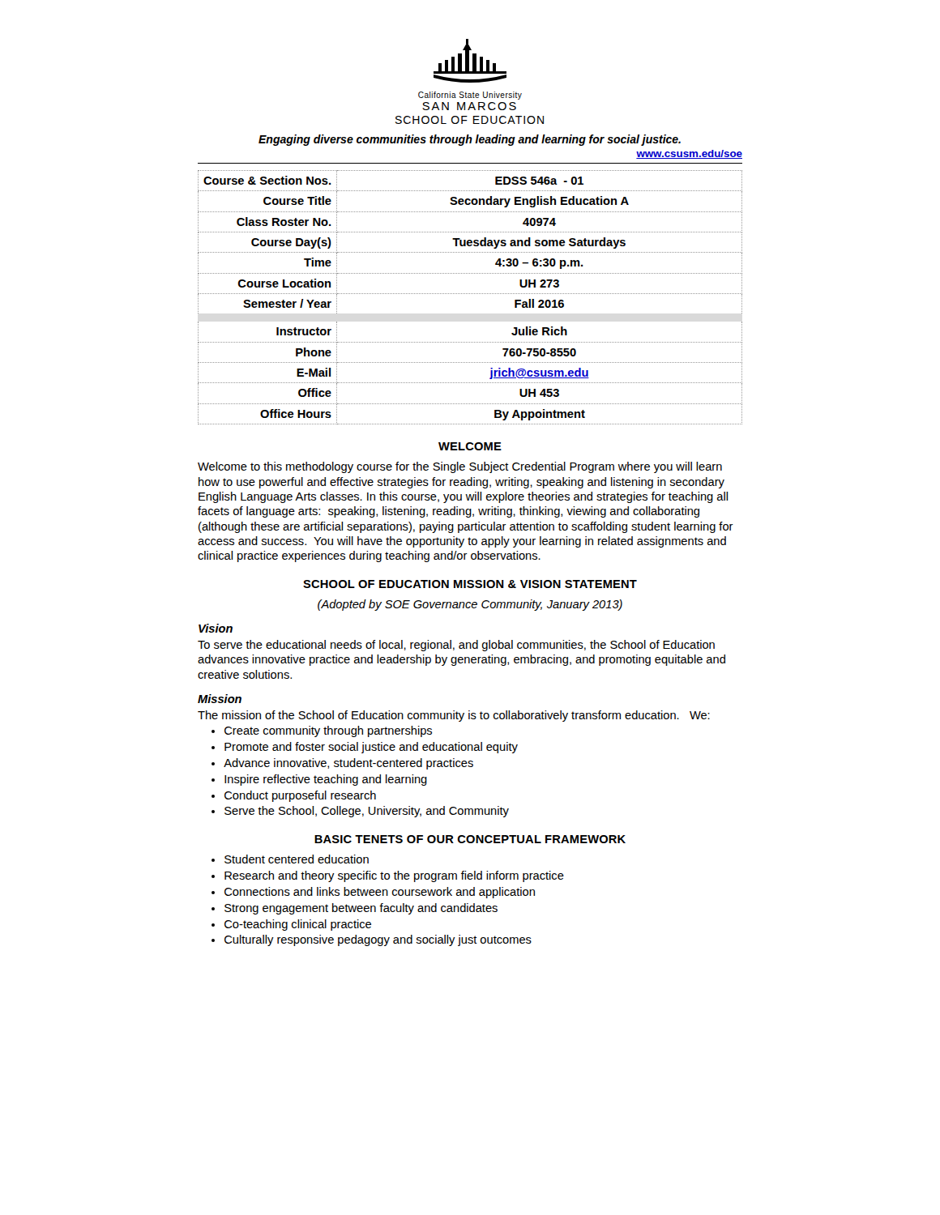California State University
SAN MARCOS
SCHOOL OF EDUCATION
Engaging diverse communities through leading and learning for social justice.
www.csusm.edu/soe
| Course & Section Nos. | EDSS 546a - 01 |
| Course Title | Secondary English Education A |
| Class Roster No. | 40974 |
| Course Day(s) | Tuesdays and some Saturdays |
| Time | 4:30 – 6:30 p.m. |
| Course Location | UH 273 |
| Semester / Year | Fall 2016 |
| Instructor | Julie Rich |
| Phone | 760-750-8550 |
| E-Mail | jrich@csusm.edu |
| Office | UH 453 |
| Office Hours | By Appointment |
WELCOME
Welcome to this methodology course for the Single Subject Credential Program where you will learn how to use powerful and effective strategies for reading, writing, speaking and listening in secondary English Language Arts classes. In this course, you will explore theories and strategies for teaching all facets of language arts: speaking, listening, reading, writing, thinking, viewing and collaborating (although these are artificial separations), paying particular attention to scaffolding student learning for access and success. You will have the opportunity to apply your learning in related assignments and clinical practice experiences during teaching and/or observations.
SCHOOL OF EDUCATION MISSION & VISION STATEMENT
(Adopted by SOE Governance Community, January 2013)
Vision
To serve the educational needs of local, regional, and global communities, the School of Education advances innovative practice and leadership by generating, embracing, and promoting equitable and creative solutions.
Mission
The mission of the School of Education community is to collaboratively transform education. We:
Create community through partnerships
Promote and foster social justice and educational equity
Advance innovative, student-centered practices
Inspire reflective teaching and learning
Conduct purposeful research
Serve the School, College, University, and Community
BASIC TENETS OF OUR CONCEPTUAL FRAMEWORK
Student centered education
Research and theory specific to the program field inform practice
Connections and links between coursework and application
Strong engagement between faculty and candidates
Co-teaching clinical practice
Culturally responsive pedagogy and socially just outcomes